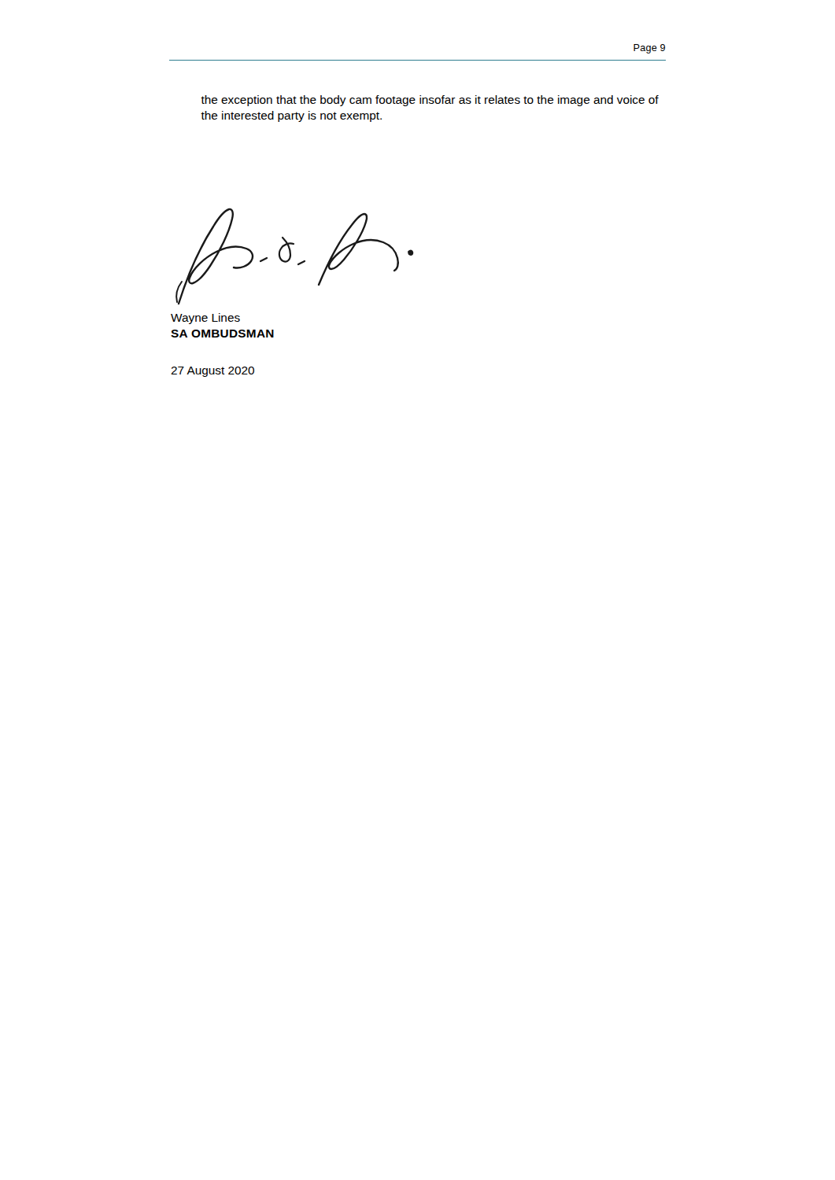Page 9
the exception that the body cam footage insofar as it relates to the image and voice of the interested party is not exempt.
Wayne Lines
SA OMBUDSMAN
27 August 2020